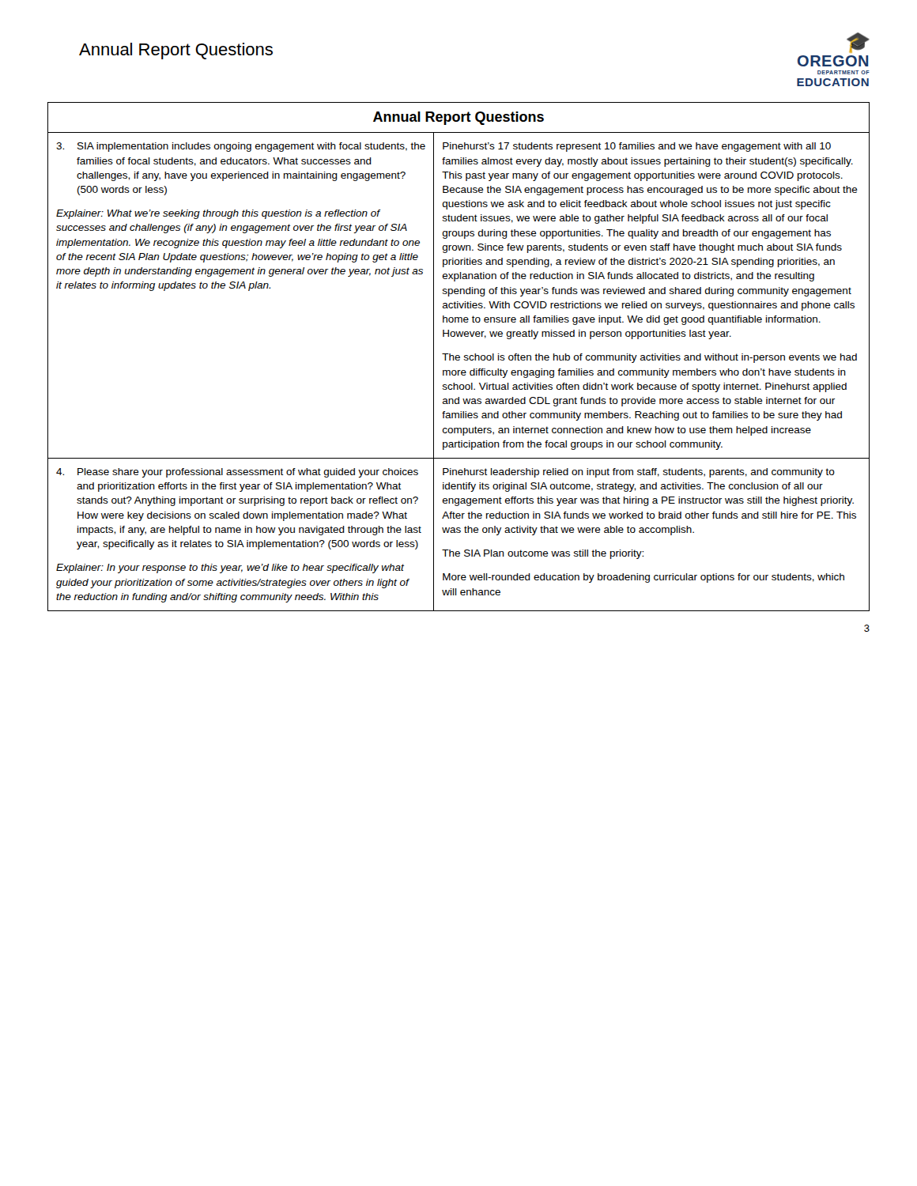Annual Report Questions
🎓
OREGON
DEPARTMENT OF
EDUCATION
Annual Report Questions
| 3. SIA implementation includes ongoing engagement with focal students, the families of focal students, and educators. What successes and challenges, if any, have you experienced in maintaining engagement? (500 words or less) Explainer: What we’re seeking through this question is a reflection of successes and challenges (if any) in engagement over the first year of SIA implementation. We recognize this question may feel a little redundant to one of the recent SIA Plan Update questions; however, we’re hoping to get a little more depth in understanding engagement in general over the year, not just as it relates to informing updates to the SIA plan. | Pinehurst’s 17 students represent 10 families and we have engagement with all 10 families almost every day, mostly about issues pertaining to their student(s) specifically. This past year many of our engagement opportunities were around COVID protocols. Because the SIA engagement process has encouraged us to be more specific about the questions we ask and to elicit feedback about whole school issues not just specific student issues, we were able to gather helpful SIA feedback across all of our focal groups during these opportunities. The quality and breadth of our engagement has grown. Since few parents, students or even staff have thought much about SIA funds priorities and spending, a review of the district’s 2020-21 SIA spending priorities, an explanation of the reduction in SIA funds allocated to districts, and the resulting spending of this year’s funds was reviewed and shared during community engagement activities. With COVID restrictions we relied on surveys, questionnaires and phone calls home to ensure all families gave input. We did get good quantifiable information. However, we greatly missed in person opportunities last year. The school is often the hub of community activities and without in-person events we had more difficulty engaging families and community members who don’t have students in school. Virtual activities often didn’t work because of spotty internet. Pinehurst applied and was awarded CDL grant funds to provide more access to stable internet for our families and other community members. Reaching out to families to be sure they had computers, an internet connection and knew how to use them helped increase participation from the focal groups in our school community. |
| 4. Please share your professional assessment of what guided your choices and prioritization efforts in the first year of SIA implementation? What stands out? Anything important or surprising to report back or reflect on? How were key decisions on scaled down implementation made? What impacts, if any, are helpful to name in how you navigated through the last year, specifically as it relates to SIA implementation? (500 words or less) Explainer: In your response to this year, we’d like to hear specifically what guided your prioritization of some activities/strategies over others in light of the reduction in funding and/or shifting community needs. Within this | Pinehurst leadership relied on input from staff, students, parents, and community to identify its original SIA outcome, strategy, and activities. The conclusion of all our engagement efforts this year was that hiring a PE instructor was still the highest priority. After the reduction in SIA funds we worked to braid other funds and still hire for PE. This was the only activity that we were able to accomplish. The SIA Plan outcome was still the priority: More well-rounded education by broadening curricular options for our students, which will enhance |
3